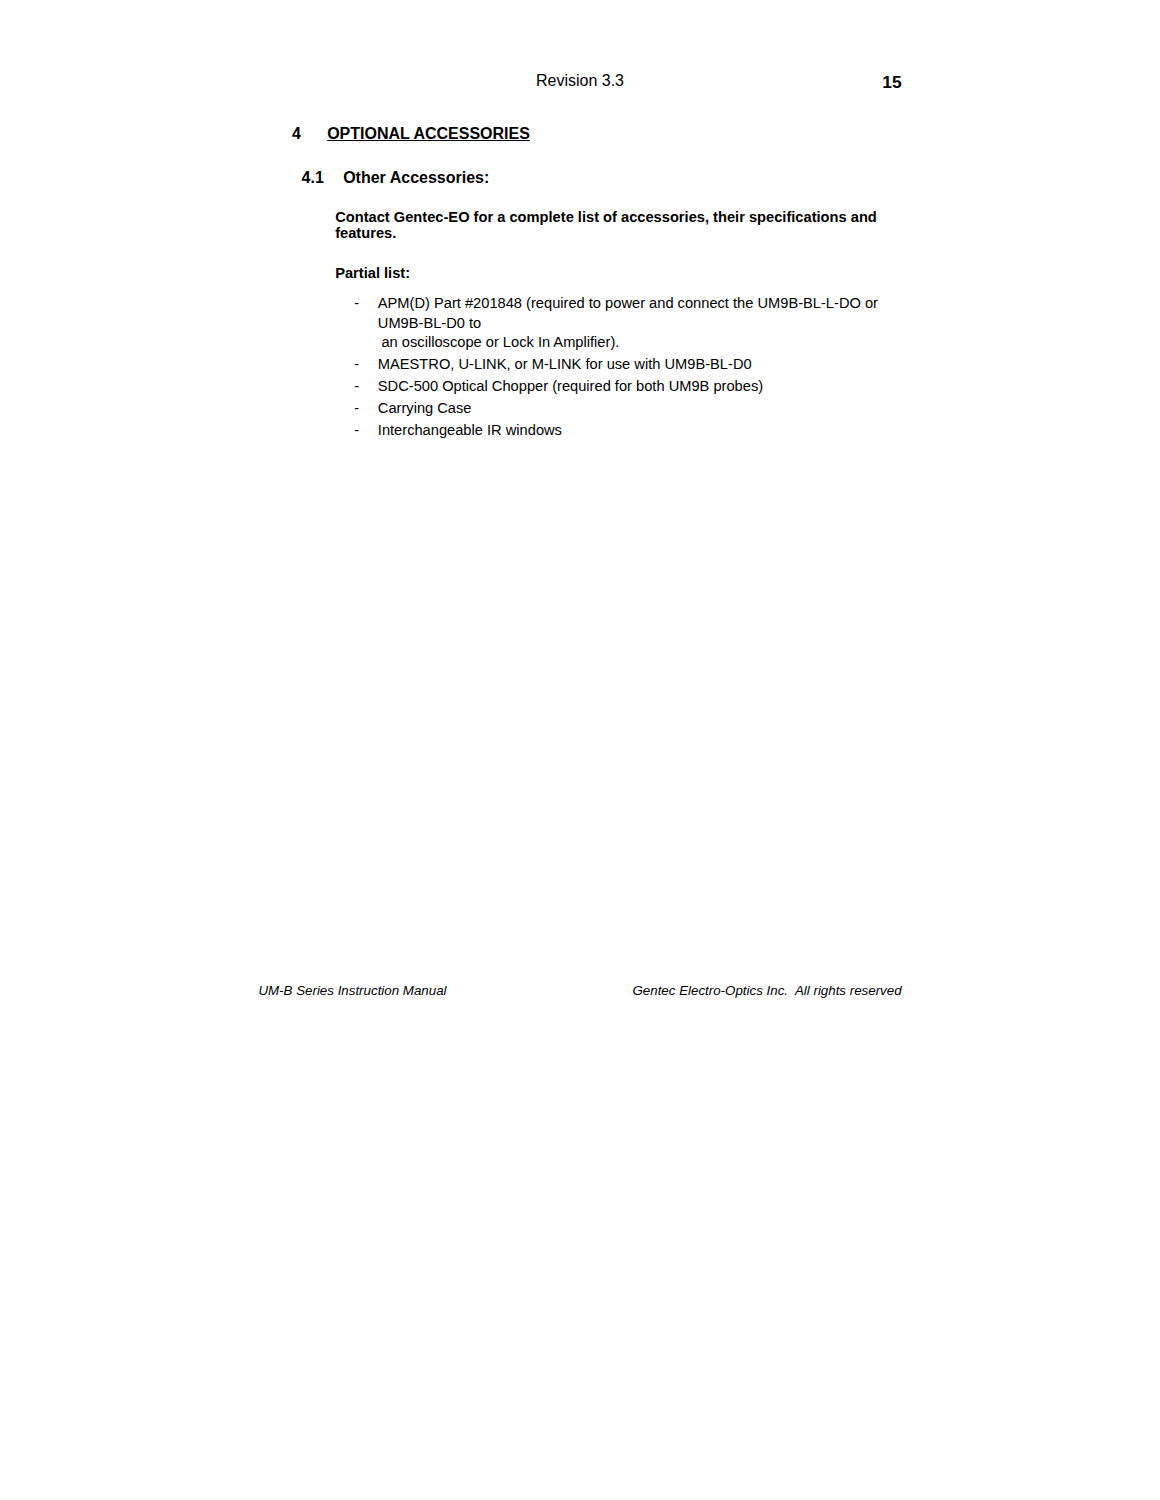Revision 3.3 15
4 OPTIONAL ACCESSORIES
4.1 Other Accessories:
Contact Gentec-EO for a complete list of accessories, their specifications and features.
Partial list:
APM(D) Part #201848 (required to power and connect the UM9B-BL-L-DO or UM9B-BL-D0 toan oscilloscope or Lock In Amplifier).
MAESTRO, U-LINK, or M-LINK for use with UM9B-BL-D0
SDC-500 Optical Chopper (required for both UM9B probes)
Carrying Case
Interchangeable IR windows
UM-B Series Instruction Manual
Gentec Electro-Optics Inc. All rights reserved